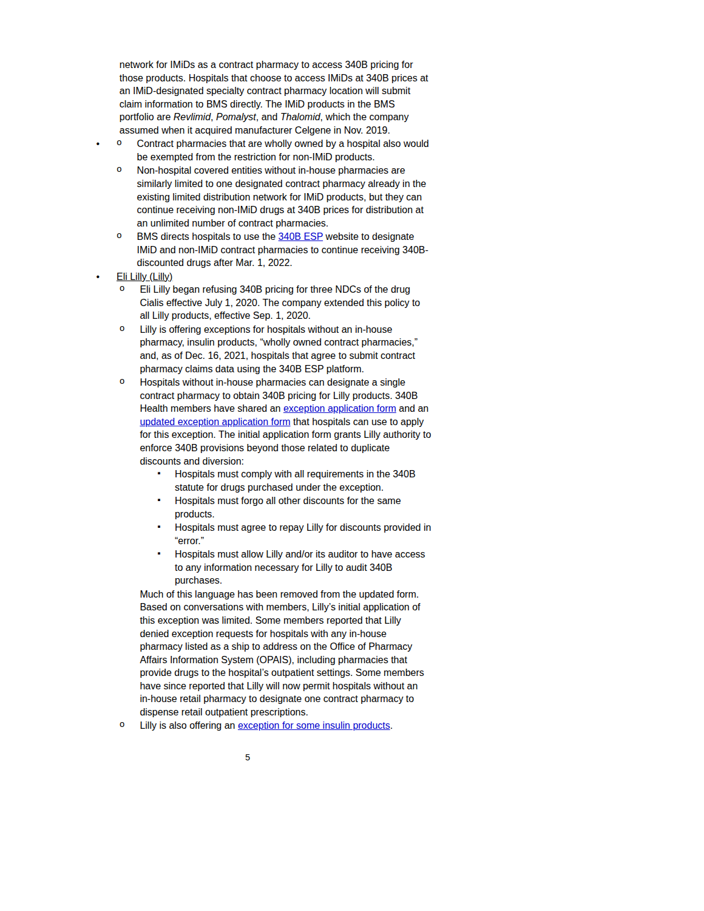network for IMiDs as a contract pharmacy to access 340B pricing for those products. Hospitals that choose to access IMiDs at 340B prices at an IMiD-designated specialty contract pharmacy location will submit claim information to BMS directly. The IMiD products in the BMS portfolio are Revlimid, Pomalyst, and Thalomid, which the company assumed when it acquired manufacturer Celgene in Nov. 2019.
Contract pharmacies that are wholly owned by a hospital also would be exempted from the restriction for non-IMiD products.
Non-hospital covered entities without in-house pharmacies are similarly limited to one designated contract pharmacy already in the existing limited distribution network for IMiD products, but they can continue receiving non-IMiD drugs at 340B prices for distribution at an unlimited number of contract pharmacies.
BMS directs hospitals to use the 340B ESP website to designate IMiD and non-IMiD contract pharmacies to continue receiving 340B-discounted drugs after Mar. 1, 2022.
Eli Lilly (Lilly)
Eli Lilly began refusing 340B pricing for three NDCs of the drug Cialis effective July 1, 2020. The company extended this policy to all Lilly products, effective Sep. 1, 2020.
Lilly is offering exceptions for hospitals without an in-house pharmacy, insulin products, “wholly owned contract pharmacies,” and, as of Dec. 16, 2021, hospitals that agree to submit contract pharmacy claims data using the 340B ESP platform.
Hospitals without in-house pharmacies can designate a single contract pharmacy to obtain 340B pricing for Lilly products. 340B Health members have shared an exception application form and an updated exception application form that hospitals can use to apply for this exception. The initial application form grants Lilly authority to enforce 340B provisions beyond those related to duplicate discounts and diversion:
Hospitals must comply with all requirements in the 340B statute for drugs purchased under the exception.
Hospitals must forgo all other discounts for the same products.
Hospitals must agree to repay Lilly for discounts provided in “error.”
Hospitals must allow Lilly and/or its auditor to have access to any information necessary for Lilly to audit 340B purchases.
Much of this language has been removed from the updated form. Based on conversations with members, Lilly’s initial application of this exception was limited. Some members reported that Lilly denied exception requests for hospitals with any in-house pharmacy listed as a ship to address on the Office of Pharmacy Affairs Information System (OPAIS), including pharmacies that provide drugs to the hospital’s outpatient settings. Some members have since reported that Lilly will now permit hospitals without an in-house retail pharmacy to designate one contract pharmacy to dispense retail outpatient prescriptions.
Lilly is also offering an exception for some insulin products.
5